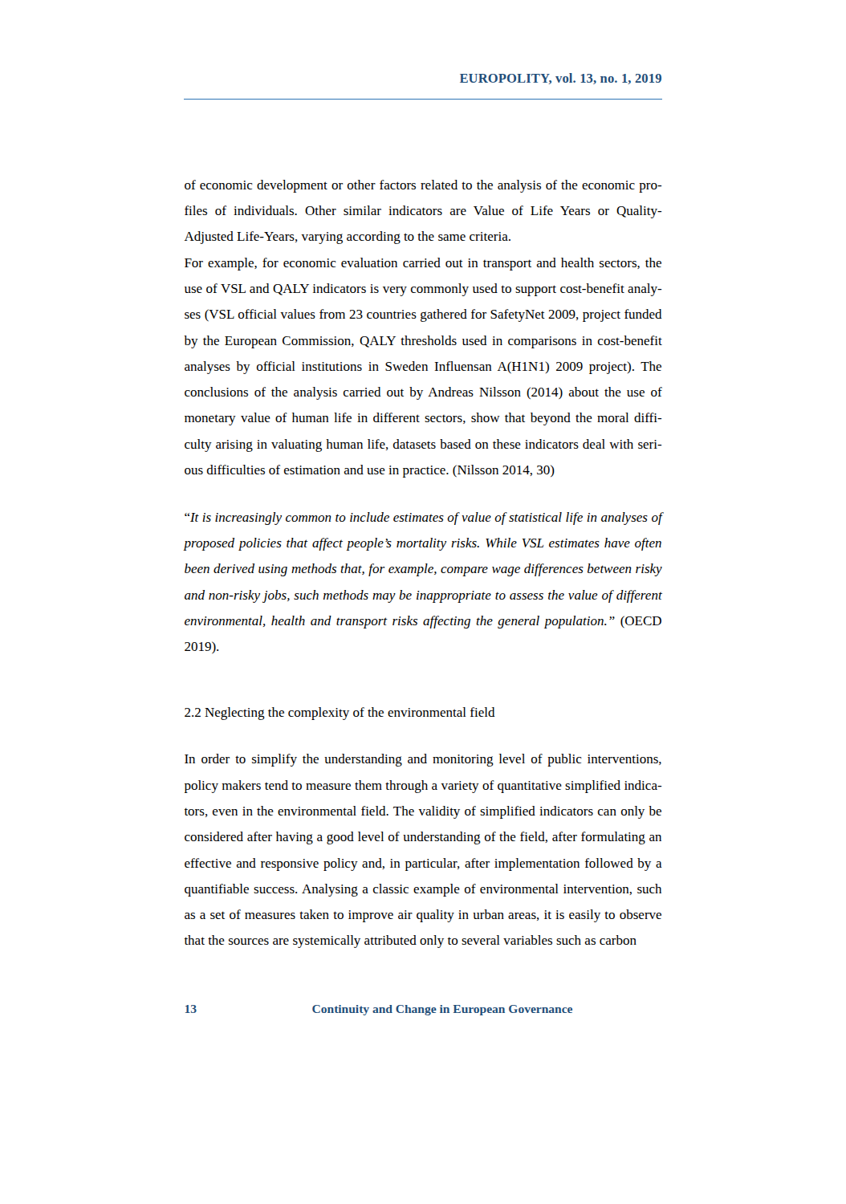EUROPOLITY, vol. 13, no. 1, 2019
of economic development or other factors related to the analysis of the economic profiles of individuals. Other similar indicators are Value of Life Years or Quality-Adjusted Life-Years, varying according to the same criteria.
For example, for economic evaluation carried out in transport and health sectors, the use of VSL and QALY indicators is very commonly used to support cost-benefit analyses (VSL official values from 23 countries gathered for SafetyNet 2009, project funded by the European Commission, QALY thresholds used in comparisons in cost-benefit analyses by official institutions in Sweden Influensan A(H1N1) 2009 project). The conclusions of the analysis carried out by Andreas Nilsson (2014) about the use of monetary value of human life in different sectors, show that beyond the moral difficulty arising in valuating human life, datasets based on these indicators deal with serious difficulties of estimation and use in practice. (Nilsson 2014, 30)
“It is increasingly common to include estimates of value of statistical life in analyses of proposed policies that affect people’s mortality risks. While VSL estimates have often been derived using methods that, for example, compare wage differences between risky and non-risky jobs, such methods may be inappropriate to assess the value of different environmental, health and transport risks affecting the general population.” (OECD 2019).
2.2 Neglecting the complexity of the environmental field
In order to simplify the understanding and monitoring level of public interventions, policy makers tend to measure them through a variety of quantitative simplified indicators, even in the environmental field. The validity of simplified indicators can only be considered after having a good level of understanding of the field, after formulating an effective and responsive policy and, in particular, after implementation followed by a quantifiable success. Analysing a classic example of environmental intervention, such as a set of measures taken to improve air quality in urban areas, it is easily to observe that the sources are systemically attributed only to several variables such as carbon
13
Continuity and Change in European Governance